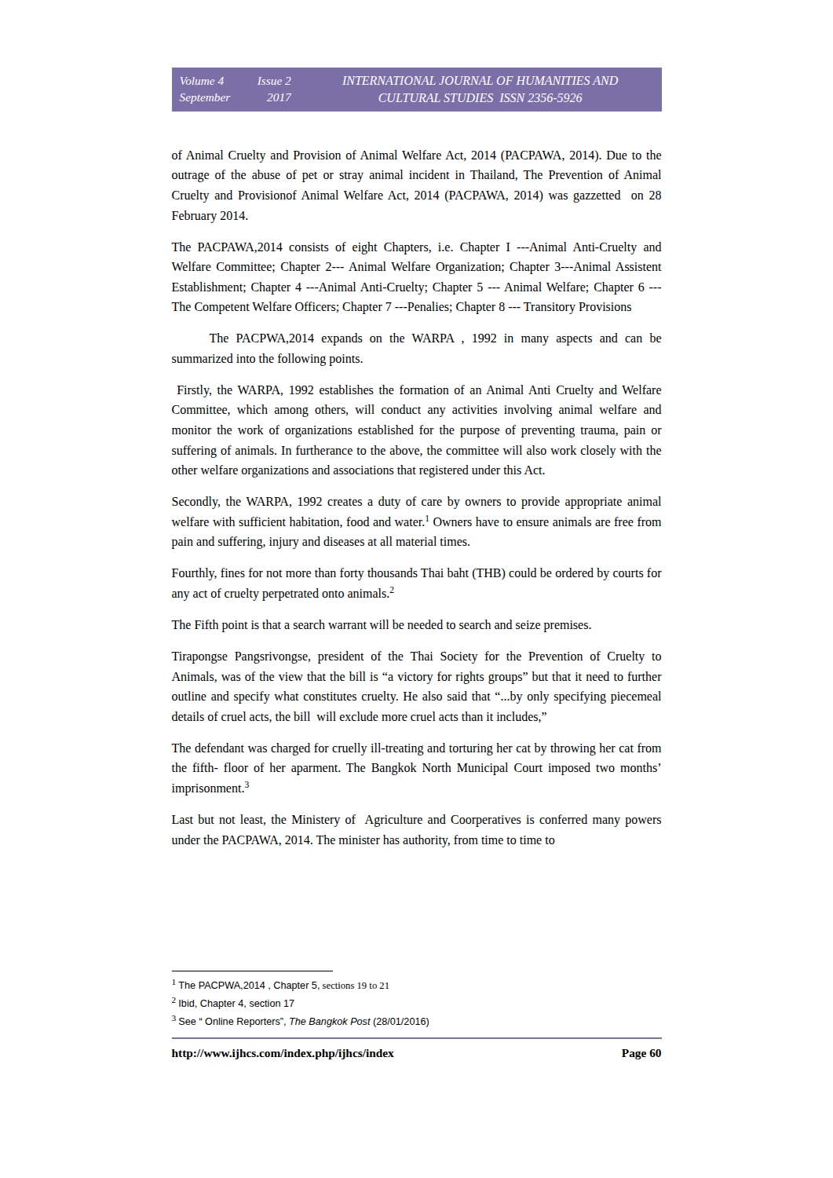Volume 4 Issue 2
September 2017
INTERNATIONAL JOURNAL OF HUMANITIES AND
CULTURAL STUDIES ISSN 2356-5926
of Animal Cruelty and Provision of Animal Welfare Act, 2014 (PACPAWA, 2014). Due to the outrage of the abuse of pet or stray animal incident in Thailand, The Prevention of Animal Cruelty and Provisionof Animal Welfare Act, 2014 (PACPAWA, 2014) was gazzetted on 28 February 2014.
The PACPAWA,2014 consists of eight Chapters, i.e. Chapter I ---Animal Anti-Cruelty and Welfare Committee; Chapter 2--- Animal Welfare Organization; Chapter 3---Animal Assistent Establishment; Chapter 4 ---Animal Anti-Cruelty; Chapter 5 --- Animal Welfare; Chapter 6 ---The Competent Welfare Officers; Chapter 7 ---Penalies; Chapter 8 --- Transitory Provisions
The PACPWA,2014 expands on the WARPA , 1992 in many aspects and can be summarized into the following points.
Firstly, the WARPA, 1992 establishes the formation of an Animal Anti Cruelty and Welfare Committee, which among others, will conduct any activities involving animal welfare and monitor the work of organizations established for the purpose of preventing trauma, pain or suffering of animals. In furtherance to the above, the committee will also work closely with the other welfare organizations and associations that registered under this Act.
Secondly, the WARPA, 1992 creates a duty of care by owners to provide appropriate animal welfare with sufficient habitation, food and water.1 Owners have to ensure animals are free from pain and suffering, injury and diseases at all material times.
Fourthly, fines for not more than forty thousands Thai baht (THB) could be ordered by courts for any act of cruelty perpetrated onto animals.2
The Fifth point is that a search warrant will be needed to search and seize premises.
Tirapongse Pangsrivongse, president of the Thai Society for the Prevention of Cruelty to Animals, was of the view that the bill is “a victory for rights groups” but that it need to further outline and specify what constitutes cruelty. He also said that “...by only specifying piecemeal details of cruel acts, the bill will exclude more cruel acts than it includes,”
The defendant was charged for cruelly ill-treating and torturing her cat by throwing her cat from the fifth- floor of her aparment. The Bangkok North Municipal Court imposed two months’ imprisonment.3
Last but not least, the Ministery of Agriculture and Coorperatives is conferred many powers under the PACPAWA, 2014. The minister has authority, from time to time to
1 The PACPWA,2014 , Chapter 5, sections 19 to 21
2 Ibid, Chapter 4, section 17
3 See “ Online Reporters”, The Bangkok Post (28/01/2016)
http://www.ijhcs.com/index.php/ijhcs/index
Page 60